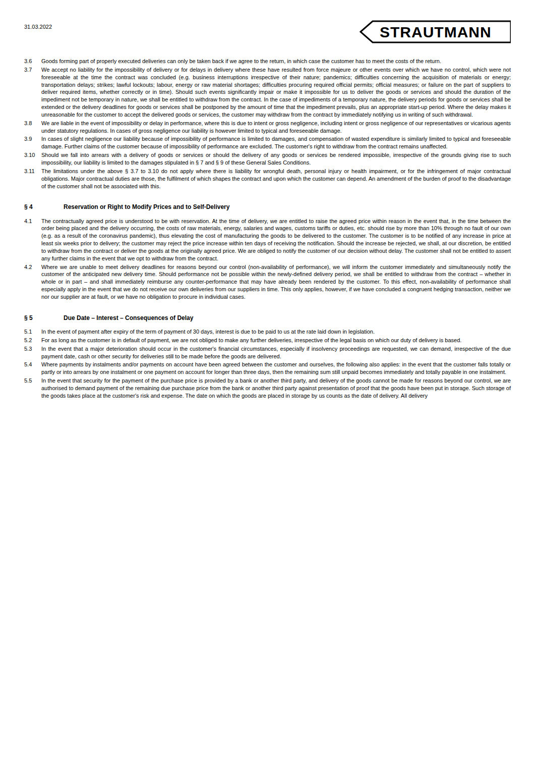31.03.2022
STRAUTMANN
3.6 Goods forming part of properly executed deliveries can only be taken back if we agree to the return, in which case the customer has to meet the costs of the return.
3.7 We accept no liability for the impossibility of delivery or for delays in delivery where these have resulted from force majeure or other events over which we have no control, which were not foreseeable at the time the contract was concluded (e.g. business interruptions irrespective of their nature; pandemics; difficulties concerning the acquisition of materials or energy; transportation delays; strikes; lawful lockouts; labour, energy or raw material shortages; difficulties procuring required official permits; official measures; or failure on the part of suppliers to deliver required items, whether correctly or in time). Should such events significantly impair or make it impossible for us to deliver the goods or services and should the duration of the impediment not be temporary in nature, we shall be entitled to withdraw from the contract. In the case of impediments of a temporary nature, the delivery periods for goods or services shall be extended or the delivery deadlines for goods or services shall be postponed by the amount of time that the impediment prevails, plus an appropriate start-up period. Where the delay makes it unreasonable for the customer to accept the delivered goods or services, the customer may withdraw from the contract by immediately notifying us in writing of such withdrawal.
3.8 We are liable in the event of impossibility or delay in performance, where this is due to intent or gross negligence, including intent or gross negligence of our representatives or vicarious agents under statutory regulations. In cases of gross negligence our liability is however limited to typical and foreseeable damage.
3.9 In cases of slight negligence our liability because of impossibility of performance is limited to damages, and compensation of wasted expenditure is similarly limited to typical and foreseeable damage. Further claims of the customer because of impossibility of performance are excluded. The customer's right to withdraw from the contract remains unaffected.
3.10 Should we fall into arrears with a delivery of goods or services or should the delivery of any goods or services be rendered impossible, irrespective of the grounds giving rise to such impossibility, our liability is limited to the damages stipulated in § 7 and § 9 of these General Sales Conditions.
3.11 The limitations under the above § 3.7 to 3.10 do not apply where there is liability for wrongful death, personal injury or health impairment, or for the infringement of major contractual obligations. Major contractual duties are those, the fulfilment of which shapes the contract and upon which the customer can depend. An amendment of the burden of proof to the disadvantage of the customer shall not be associated with this.
§ 4 Reservation or Right to Modify Prices and to Self-Delivery
4.1 The contractually agreed price is understood to be with reservation. At the time of delivery, we are entitled to raise the agreed price within reason in the event that, in the time between the order being placed and the delivery occurring, the costs of raw materials, energy, salaries and wages, customs tariffs or duties, etc. should rise by more than 10% through no fault of our own (e.g. as a result of the coronavirus pandemic), thus elevating the cost of manufacturing the goods to be delivered to the customer. The customer is to be notified of any increase in price at least six weeks prior to delivery; the customer may reject the price increase within ten days of receiving the notification. Should the increase be rejected, we shall, at our discretion, be entitled to withdraw from the contract or deliver the goods at the originally agreed price. We are obliged to notify the customer of our decision without delay. The customer shall not be entitled to assert any further claims in the event that we opt to withdraw from the contract.
4.2 Where we are unable to meet delivery deadlines for reasons beyond our control (non-availability of performance), we will inform the customer immediately and simultaneously notify the customer of the anticipated new delivery time. Should performance not be possible within the newly-defined delivery period, we shall be entitled to withdraw from the contract – whether in whole or in part – and shall immediately reimburse any counter-performance that may have already been rendered by the customer. To this effect, non-availability of performance shall especially apply in the event that we do not receive our own deliveries from our suppliers in time. This only applies, however, if we have concluded a congruent hedging transaction, neither we nor our supplier are at fault, or we have no obligation to procure in individual cases.
§ 5 Due Date – Interest – Consequences of Delay
5.1 In the event of payment after expiry of the term of payment of 30 days, interest is due to be paid to us at the rate laid down in legislation.
5.2 For as long as the customer is in default of payment, we are not obliged to make any further deliveries, irrespective of the legal basis on which our duty of delivery is based.
5.3 In the event that a major deterioration should occur in the customer's financial circumstances, especially if insolvency proceedings are requested, we can demand, irrespective of the due payment date, cash or other security for deliveries still to be made before the goods are delivered.
5.4 Where payments by instalments and/or payments on account have been agreed between the customer and ourselves, the following also applies: in the event that the customer falls totally or partly or into arrears by one instalment or one payment on account for longer than three days, then the remaining sum still unpaid becomes immediately and totally payable in one instalment.
5.5 In the event that security for the payment of the purchase price is provided by a bank or another third party, and delivery of the goods cannot be made for reasons beyond our control, we are authorised to demand payment of the remaining due purchase price from the bank or another third party against presentation of proof that the goods have been put in storage. Such storage of the goods takes place at the customer's risk and expense. The date on which the goods are placed in storage by us counts as the date of delivery. All delivery